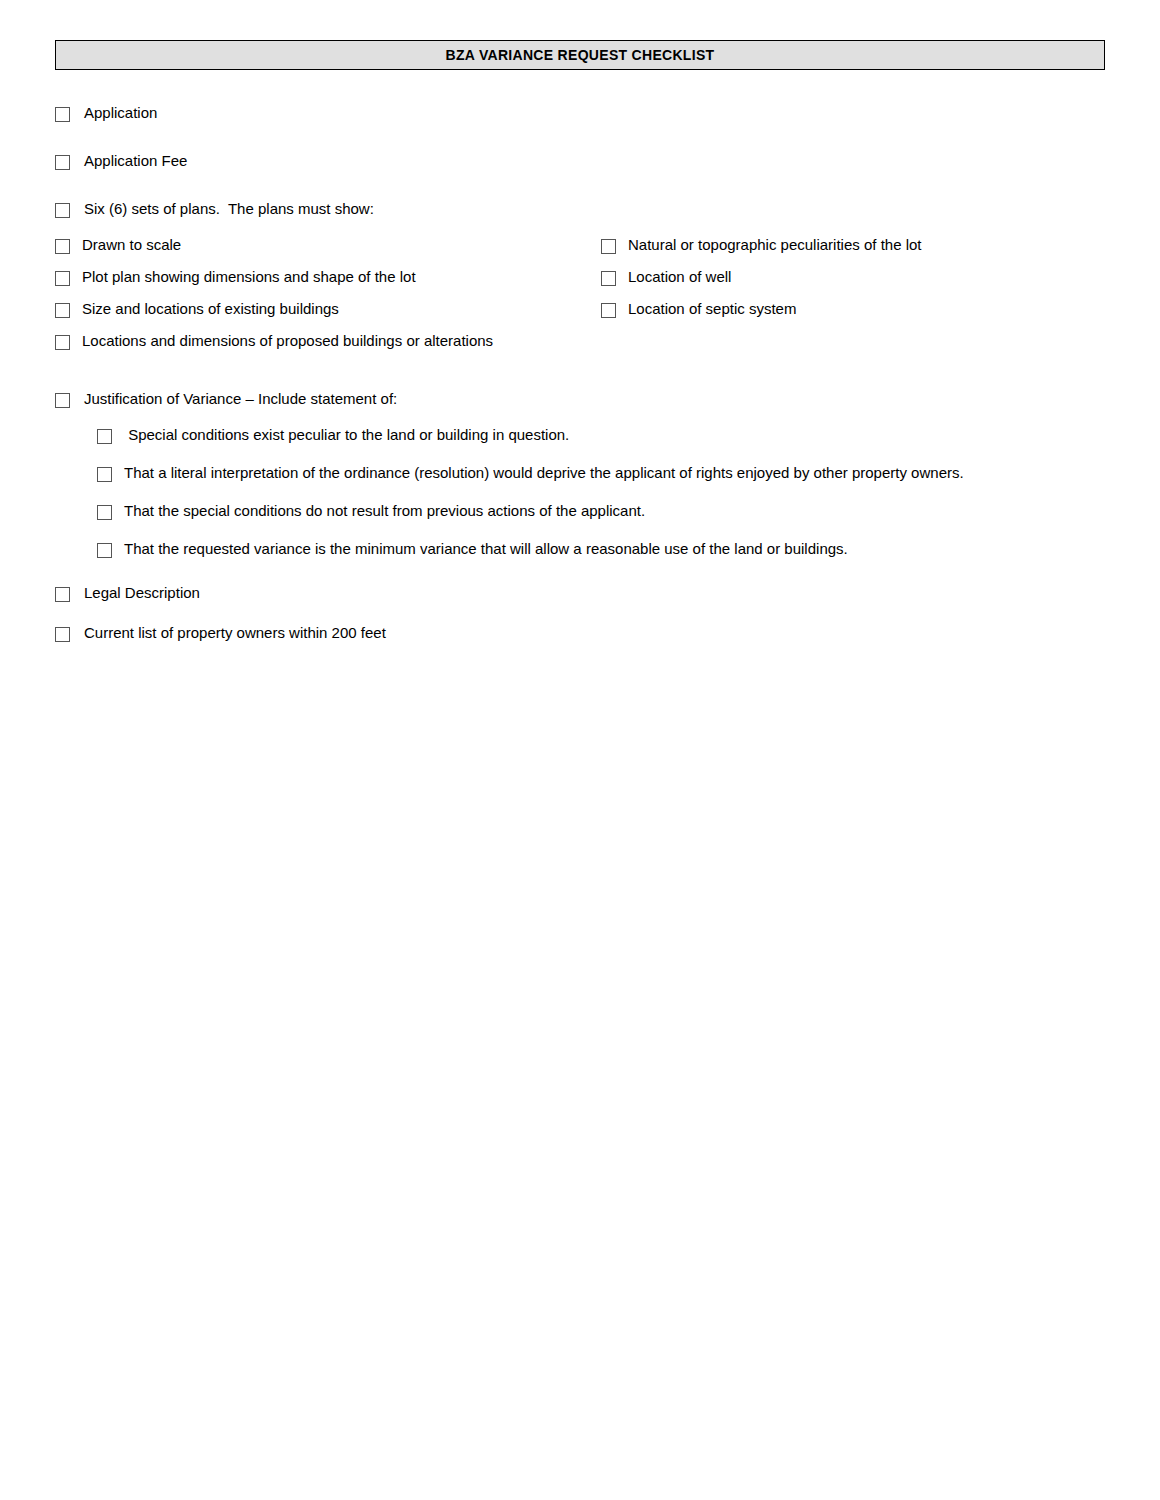BZA VARIANCE REQUEST CHECKLIST
Application
Application Fee
Six (6) sets of plans. The plans must show:
Drawn to scale
Plot plan showing dimensions and shape of the lot
Size and locations of existing buildings
Locations and dimensions of proposed buildings or alterations
Natural or topographic peculiarities of the lot
Location of well
Location of septic system
Justification of Variance – Include statement of:
Special conditions exist peculiar to the land or building in question.
That a literal interpretation of the ordinance (resolution) would deprive the applicant of rights enjoyed by other property owners.
That the special conditions do not result from previous actions of the applicant.
That the requested variance is the minimum variance that will allow a reasonable use of the land or buildings.
Legal Description
Current list of property owners within 200 feet